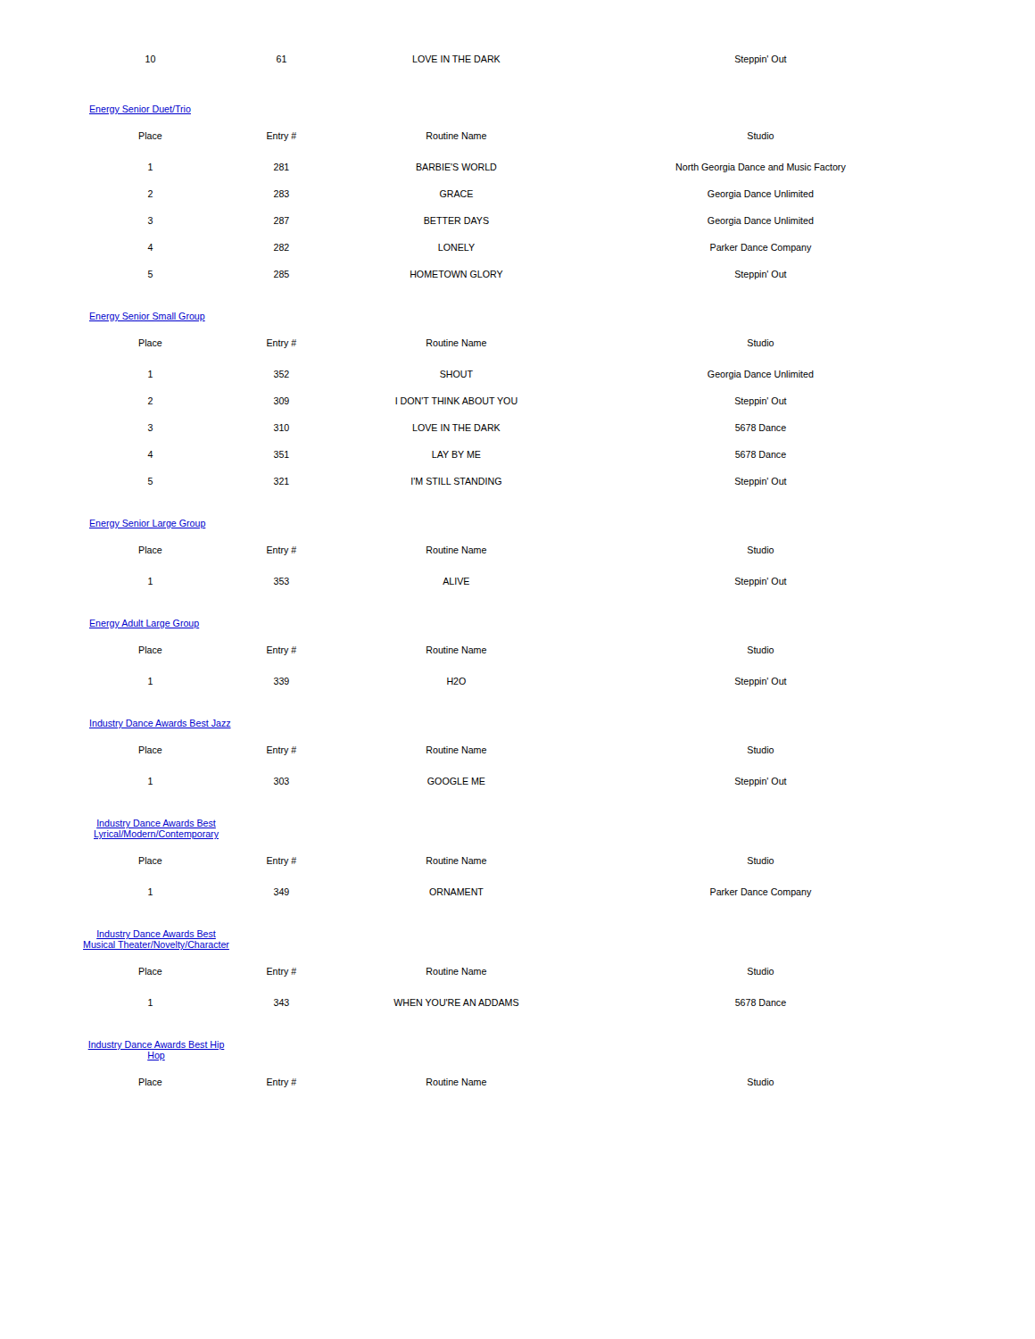| 10 | 61 | LOVE IN THE DARK | Steppin' Out |
Energy Senior Duet/Trio
| Place | Entry # | Routine Name | Studio |
| --- | --- | --- | --- |
| 1 | 281 | BARBIE'S WORLD | North Georgia Dance and Music Factory |
| 2 | 283 | GRACE | Georgia Dance Unlimited |
| 3 | 287 | BETTER DAYS | Georgia Dance Unlimited |
| 4 | 282 | LONELY | Parker Dance Company |
| 5 | 285 | HOMETOWN GLORY | Steppin' Out |
Energy Senior Small Group
| Place | Entry # | Routine Name | Studio |
| --- | --- | --- | --- |
| 1 | 352 | SHOUT | Georgia Dance Unlimited |
| 2 | 309 | I DON'T THINK ABOUT YOU | Steppin' Out |
| 3 | 310 | LOVE IN THE DARK | 5678 Dance |
| 4 | 351 | LAY BY ME | 5678 Dance |
| 5 | 321 | I'M STILL STANDING | Steppin' Out |
Energy Senior Large Group
| Place | Entry # | Routine Name | Studio |
| --- | --- | --- | --- |
| 1 | 353 | ALIVE | Steppin' Out |
Energy Adult Large Group
| Place | Entry # | Routine Name | Studio |
| --- | --- | --- | --- |
| 1 | 339 | H2O | Steppin' Out |
Industry Dance Awards Best Jazz
| Place | Entry # | Routine Name | Studio |
| --- | --- | --- | --- |
| 1 | 303 | GOOGLE ME | Steppin' Out |
Industry Dance Awards Best Lyrical/Modern/Contemporary
| Place | Entry # | Routine Name | Studio |
| --- | --- | --- | --- |
| 1 | 349 | ORNAMENT | Parker Dance Company |
Industry Dance Awards Best Musical Theater/Novelty/Character
| Place | Entry # | Routine Name | Studio |
| --- | --- | --- | --- |
| 1 | 343 | WHEN YOU'RE AN ADDAMS | 5678 Dance |
Industry Dance Awards Best Hip Hop
| Place | Entry # | Routine Name | Studio |
| --- | --- | --- | --- |